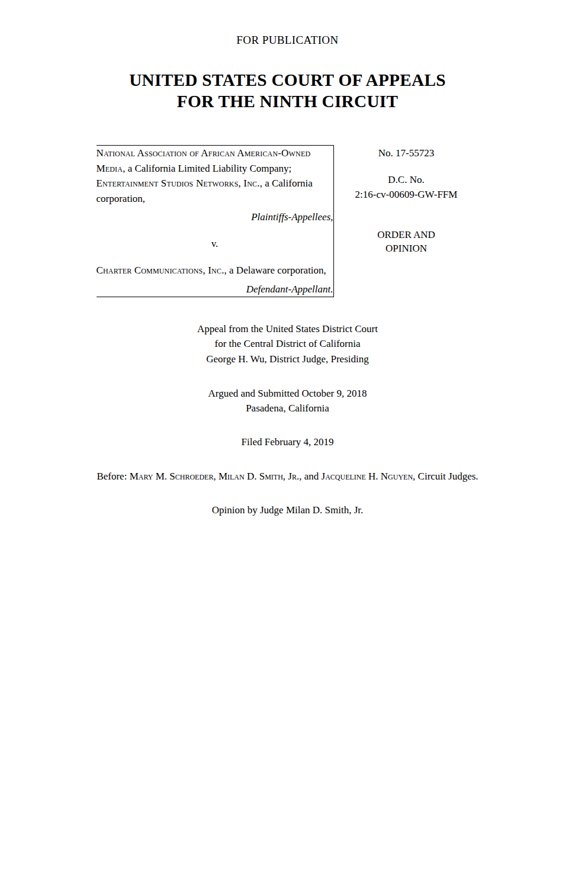FOR PUBLICATION
UNITED STATES COURT OF APPEALS
FOR THE NINTH CIRCUIT
| National Association of African American-Owned Media , a California Limited Liability Company; Entertainment Studios Networks, Inc. , a California corporation, Plaintiffs-Appellees, v. Charter Communications, Inc. , a Delaware corporation, Defendant-Appellant. | No. 17-55723 D.C. No. 2:16-cv-00609-GW-FFM ORDER AND OPINION |
Appeal from the United States District Court
for the Central District of California
George H. Wu, District Judge, Presiding
Argued and Submitted October 9, 2018
Pasadena, California
Filed February 4, 2019
Before: Mary M. Schroeder, Milan D. Smith, Jr., and Jacqueline H. Nguyen, Circuit Judges.
Opinion by Judge Milan D. Smith, Jr.